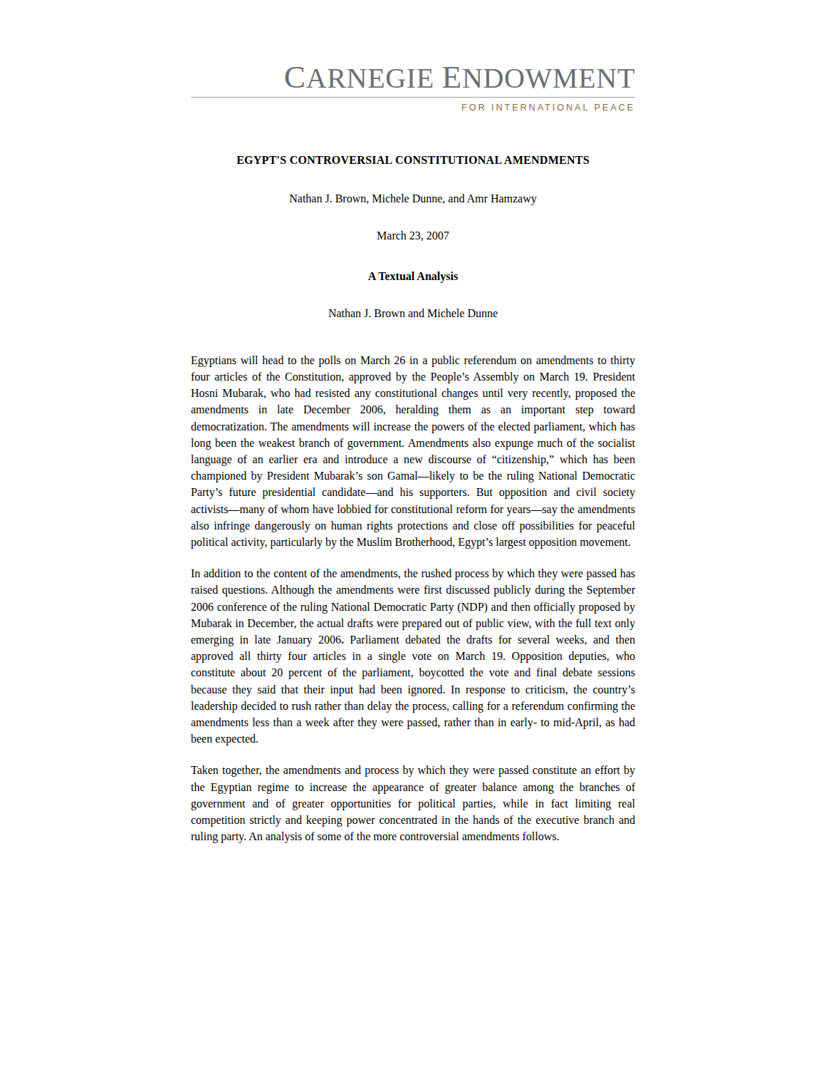CARNEGIE ENDOWMENT
for International Peace
EGYPT'S CONTROVERSIAL CONSTITUTIONAL AMENDMENTS
Nathan J. Brown, Michele Dunne, and Amr Hamzawy
March 23, 2007
A Textual Analysis
Nathan J. Brown and Michele Dunne
Egyptians will head to the polls on March 26 in a public referendum on amendments to thirty four articles of the Constitution, approved by the People’s Assembly on March 19. President Hosni Mubarak, who had resisted any constitutional changes until very recently, proposed the amendments in late December 2006, heralding them as an important step toward democratization. The amendments will increase the powers of the elected parliament, which has long been the weakest branch of government. Amendments also expunge much of the socialist language of an earlier era and introduce a new discourse of “citizenship,” which has been championed by President Mubarak’s son Gamal—likely to be the ruling National Democratic Party’s future presidential candidate—and his supporters. But opposition and civil society activists—many of whom have lobbied for constitutional reform for years—say the amendments also infringe dangerously on human rights protections and close off possibilities for peaceful political activity, particularly by the Muslim Brotherhood, Egypt’s largest opposition movement.
In addition to the content of the amendments, the rushed process by which they were passed has raised questions. Although the amendments were first discussed publicly during the September 2006 conference of the ruling National Democratic Party (NDP) and then officially proposed by Mubarak in December, the actual drafts were prepared out of public view, with the full text only emerging in late January 2006. Parliament debated the drafts for several weeks, and then approved all thirty four articles in a single vote on March 19. Opposition deputies, who constitute about 20 percent of the parliament, boycotted the vote and final debate sessions because they said that their input had been ignored. In response to criticism, the country’s leadership decided to rush rather than delay the process, calling for a referendum confirming the amendments less than a week after they were passed, rather than in early- to mid-April, as had been expected.
Taken together, the amendments and process by which they were passed constitute an effort by the Egyptian regime to increase the appearance of greater balance among the branches of government and of greater opportunities for political parties, while in fact limiting real competition strictly and keeping power concentrated in the hands of the executive branch and ruling party. An analysis of some of the more controversial amendments follows.